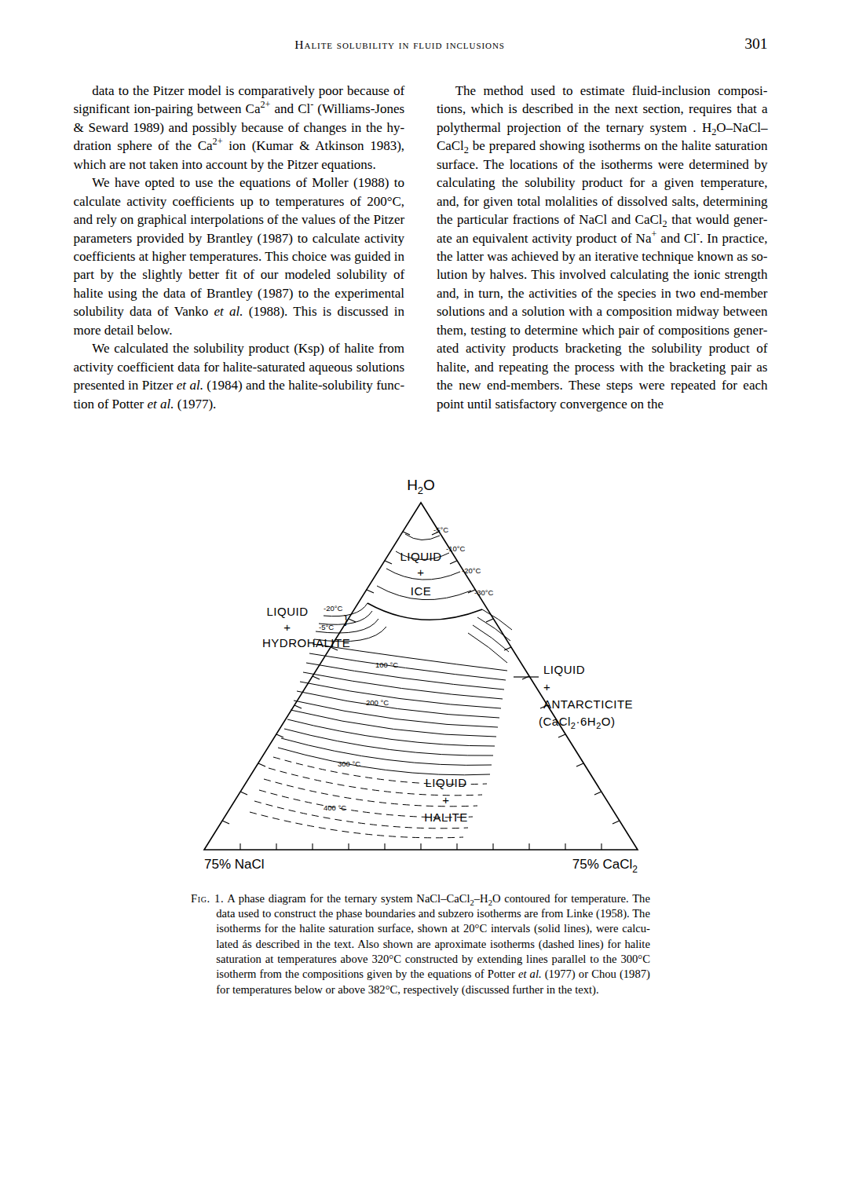Halite solubility in fluid inclusions 301
data to the Pitzer model is comparatively poor because of significant ion-pairing between Ca2+ and Cl- (Williams-Jones & Seward 1989) and possibly because of changes in the hydration sphere of the Ca2+ ion (Kumar & Atkinson 1983), which are not taken into account by the Pitzer equations.
We have opted to use the equations of Moller (1988) to calculate activity coefficients up to temperatures of 200°C, and rely on graphical interpolations of the values of the Pitzer parameters provided by Brantley (1987) to calculate activity coefficients at higher temperatures. This choice was guided in part by the slightly better fit of our modeled solubility of halite using the data of Brantley (1987) to the experimental solubility data of Vanko et al. (1988). This is discussed in more detail below.
We calculated the solubility product (Ksp) of halite from activity coefficient data for halite-saturated aqueous solutions presented in Pitzer et al. (1984) and the halite-solubility function of Potter et al. (1977).
The method used to estimate fluid-inclusion compositions, which is described in the next section, requires that a polythermal projection of the ternary system . H2O–NaCl–CaCl2 be prepared showing isotherms on the halite saturation surface. The locations of the isotherms were determined by calculating the solubility product for a given temperature, and, for given total molalities of dissolved salts, determining the particular fractions of NaCl and CaCl2 that would generate an equivalent activity product of Na+ and Cl-. In practice, the latter was achieved by an iterative technique known as solution by halves. This involved calculating the ionic strength and, in turn, the activities of the species in two end-member solutions and a solution with a composition midway between them, testing to determine which pair of compositions generated activity products bracketing the solubility product of halite, and repeating the process with the bracketing pair as the new end-members. These steps were repeated for each point until satisfactory convergence on the
Ternary phase diagram for NaCl–CaCl2–H2O contoured for temperature A triangular ternary diagram with H2O at the apex, 75% NaCl at the lower left and 75% CaCl2 at the lower right. Fields labelled Liquid + Ice, Liquid + Hydrohalite, Liquid + Antarcticite (CaCl2·6H2O) and Liquid + Halite are separated by curved boundaries. Families of isotherms labelled from −5 °C to 400 °C sweep across the halite saturation surface; isotherms above 320 °C are dashed. H2O LIQUID + ICE LIQUID + HYDROHALITE } LIQUID + ANTARCTICITE (CaCl2·6H2O) LIQUID + HALITE -5°C -10°C -20°C -30°C -20°C -5°C 100 °C 200 °C 300 °C 400 °C 75% NaCl 75% CaCl2
Fig. 1. A phase diagram for the ternary system NaCl–CaCl2–H2O contoured for temperature. The data used to construct the phase boundaries and subzero isotherms are from Linke (1958). The isotherms for the halite saturation surface, shown at 20°C intervals (solid lines), were calculated ás described in the text. Also shown are aproximate isotherms (dashed lines) for halite saturation at temperatures above 320°C constructed by extending lines parallel to the 300°C isotherm from the compositions given by the equations of Potter et al. (1977) or Chou (1987) for temperatures below or above 382°C, respectively (discussed further in the text).